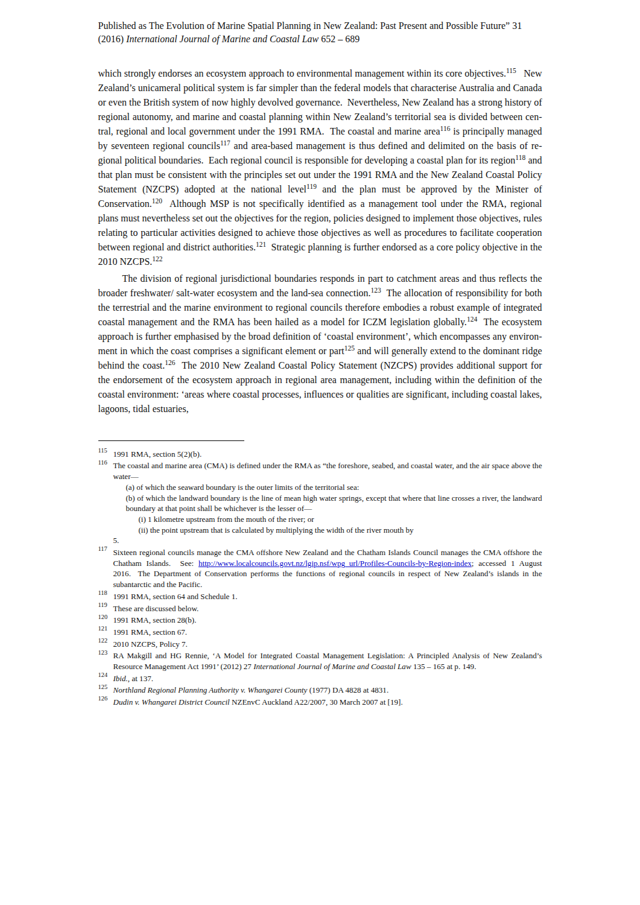Published as The Evolution of Marine Spatial Planning in New Zealand: Past Present and Possible Future” 31 (2016) International Journal of Marine and Coastal Law 652 – 689
which strongly endorses an ecosystem approach to environmental management within its core objectives.115 New Zealand’s unicameral political system is far simpler than the federal models that characterise Australia and Canada or even the British system of now highly devolved governance. Nevertheless, New Zealand has a strong history of regional autonomy, and marine and coastal planning within New Zealand’s territorial sea is divided between central, regional and local government under the 1991 RMA. The coastal and marine area116 is principally managed by seventeen regional councils117 and area-based management is thus defined and delimited on the basis of regional political boundaries. Each regional council is responsible for developing a coastal plan for its region118 and that plan must be consistent with the principles set out under the 1991 RMA and the New Zealand Coastal Policy Statement (NZCPS) adopted at the national level119 and the plan must be approved by the Minister of Conservation.120 Although MSP is not specifically identified as a management tool under the RMA, regional plans must nevertheless set out the objectives for the region, policies designed to implement those objectives, rules relating to particular activities designed to achieve those objectives as well as procedures to facilitate cooperation between regional and district authorities.121 Strategic planning is further endorsed as a core policy objective in the 2010 NZCPS.122
The division of regional jurisdictional boundaries responds in part to catchment areas and thus reflects the broader freshwater/ salt-water ecosystem and the land-sea connection.123 The allocation of responsibility for both the terrestrial and the marine environment to regional councils therefore embodies a robust example of integrated coastal management and the RMA has been hailed as a model for ICZM legislation globally.124 The ecosystem approach is further emphasised by the broad definition of ‘coastal environment’, which encompasses any environment in which the coast comprises a significant element or part125 and will generally extend to the dominant ridge behind the coast.126 The 2010 New Zealand Coastal Policy Statement (NZCPS) provides additional support for the endorsement of the ecosystem approach in regional area management, including within the definition of the coastal environment: ‘areas where coastal processes, influences or qualities are significant, including coastal lakes, lagoons, tidal estuaries,
1991 RMA, section 5(2)(b).
The coastal and marine area (CMA) is defined under the RMA as “the foreshore, seabed, and coastal water, and the air space above the water— (a) of which the seaward boundary is the outer limits of the territorial sea: (b) of which the landward boundary is the line of mean high water springs, except that where that line crosses a river, the landward boundary at that point shall be whichever is the lesser of— (i) 1 kilometre upstream from the mouth of the river; or (ii) the point upstream that is calculated by multiplying the width of the river mouth by 5.
Sixteen regional councils manage the CMA offshore New Zealand and the Chatham Islands Council manages the CMA offshore the Chatham Islands. See: http://www.localcouncils.govt.nz/lgip.nsf/wpg_url/Profiles-Councils-by-Region-index; accessed 1 August 2016. The Department of Conservation performs the functions of regional councils in respect of New Zealand’s islands in the subantarctic and the Pacific.
1991 RMA, section 64 and Schedule 1.
These are discussed below.
1991 RMA, section 28(b).
1991 RMA, section 67.
2010 NZCPS, Policy 7.
RA Makgill and HG Rennie, ‘A Model for Integrated Coastal Management Legislation: A Principled Analysis of New Zealand’s Resource Management Act 1991’ (2012) 27 International Journal of Marine and Coastal Law 135 – 165 at p. 149.
Ibid., at 137.
Northland Regional Planning Authority v. Whangarei County (1977) DA 4828 at 4831.
Dudin v. Whangarei District Council NZEnvC Auckland A22/2007, 30 March 2007 at [19].